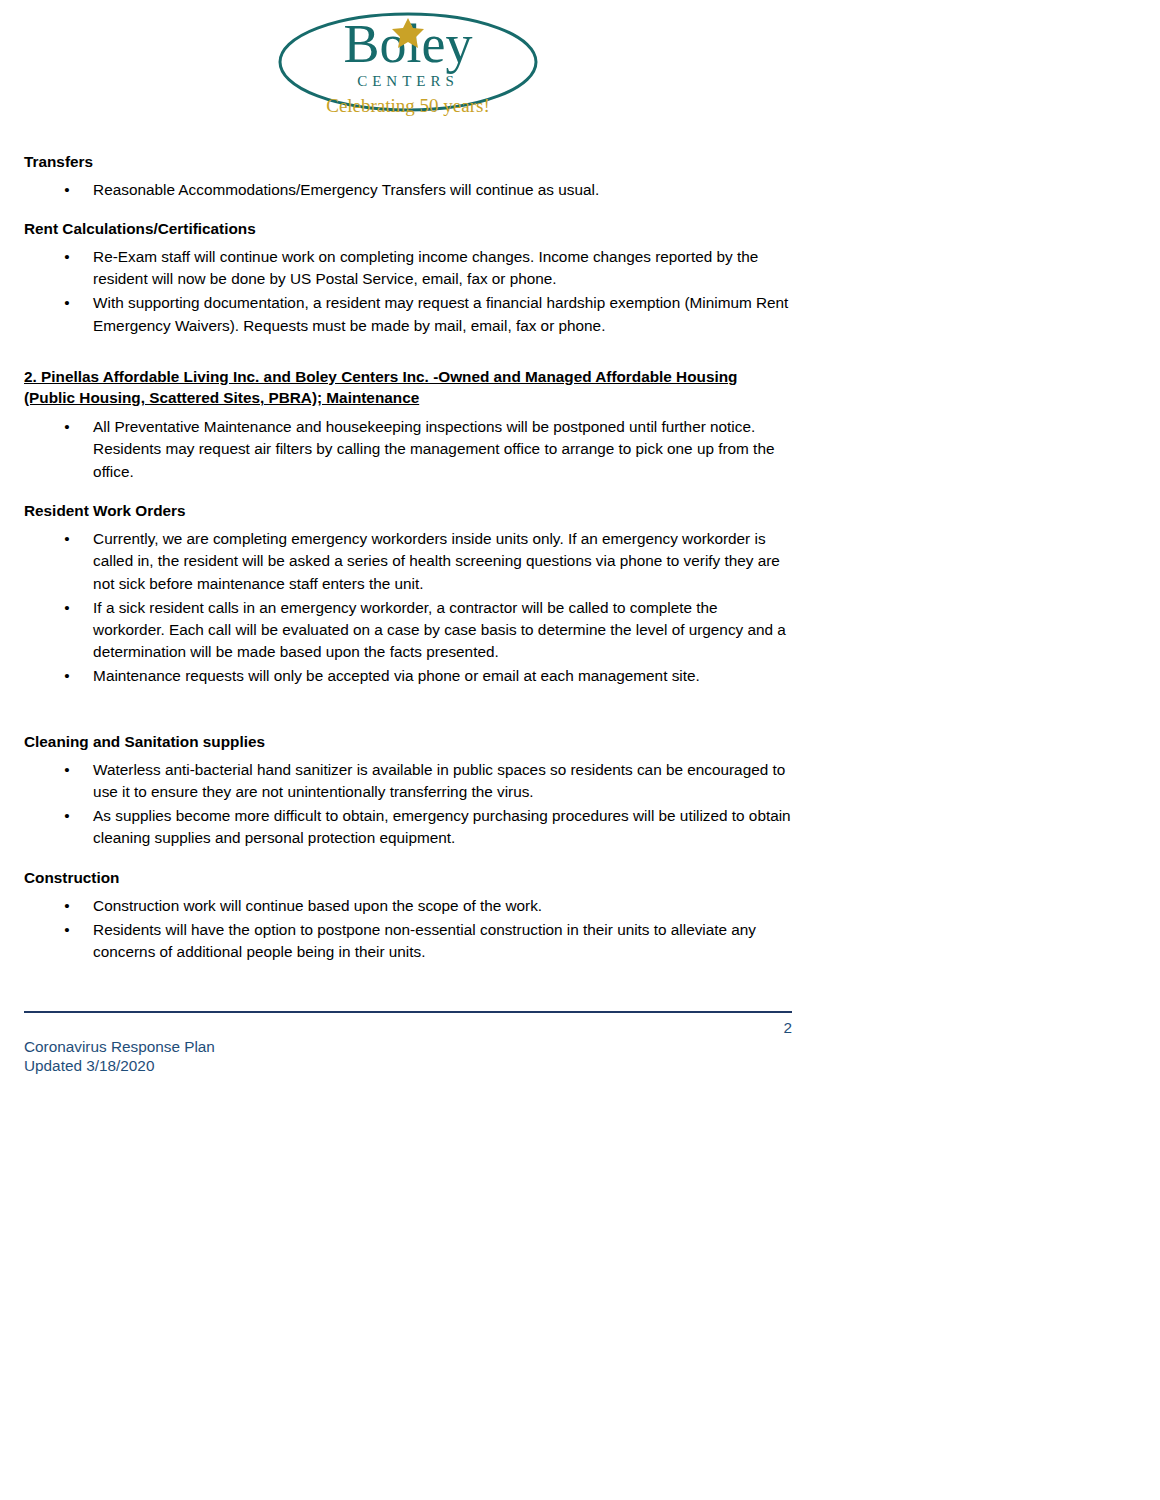Transfers
Reasonable Accommodations/Emergency Transfers will continue as usual.
Rent Calculations/Certifications
Re-Exam staff will continue work on completing income changes. Income changes reported by the resident will now be done by US Postal Service, email, fax or phone.
With supporting documentation, a resident may request a financial hardship exemption (Minimum Rent Emergency Waivers). Requests must be made by mail, email, fax or phone.
2. Pinellas Affordable Living Inc. and Boley Centers Inc. -Owned and Managed Affordable Housing (Public Housing, Scattered Sites, PBRA); Maintenance
All Preventative Maintenance and housekeeping inspections will be postponed until further notice. Residents may request air filters by calling the management office to arrange to pick one up from the office.
Resident Work Orders
Currently, we are completing emergency workorders inside units only. If an emergency workorder is called in, the resident will be asked a series of health screening questions via phone to verify they are not sick before maintenance staff enters the unit.
If a sick resident calls in an emergency workorder, a contractor will be called to complete the workorder. Each call will be evaluated on a case by case basis to determine the level of urgency and a determination will be made based upon the facts presented.
Maintenance requests will only be accepted via phone or email at each management site.
Cleaning and Sanitation supplies
Waterless anti-bacterial hand sanitizer is available in public spaces so residents can be encouraged to use it to ensure they are not unintentionally transferring the virus.
As supplies become more difficult to obtain, emergency purchasing procedures will be utilized to obtain cleaning supplies and personal protection equipment.
Construction
Construction work will continue based upon the scope of the work.
Residents will have the option to postpone non-essential construction in their units to alleviate any concerns of additional people being in their units.
2
Coronavirus Response Plan
Updated 3/18/2020